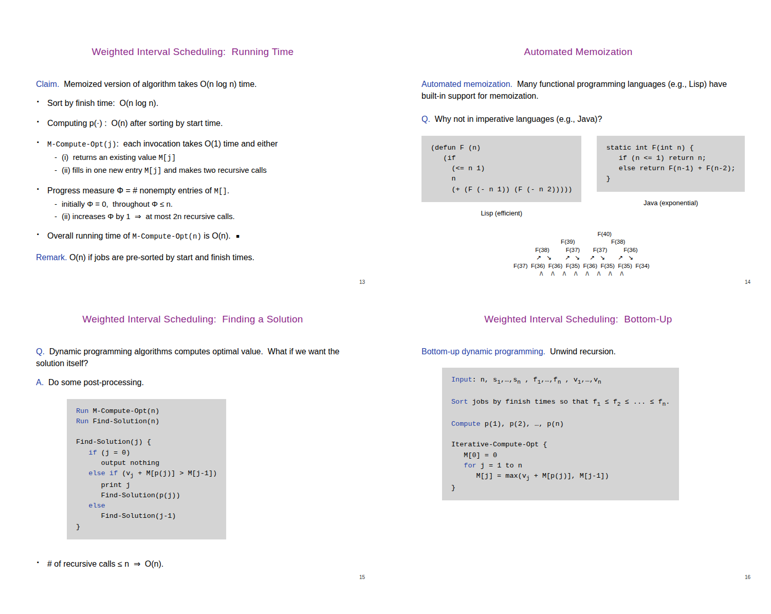Weighted Interval Scheduling: Running Time
Claim. Memoized version of algorithm takes O(n log n) time.
Sort by finish time: O(n log n).
Computing p(·) : O(n) after sorting by start time.
M-Compute-Opt(j): each invocation takes O(1) time and either
(i) returns an existing value M[j]
(ii) fills in one new entry M[j] and makes two recursive calls
Progress measure Φ = # nonempty entries of M[].
initially Φ = 0, throughout Φ ≤ n.
(ii) increases Φ by 1 ⇒ at most 2n recursive calls.
Overall running time of M-Compute-Opt(n) is O(n). ■
Remark. O(n) if jobs are pre-sorted by start and finish times.
13
Automated Memoization
Automated memoization. Many functional programming languages (e.g., Lisp) have built-in support for memoization.
Q. Why not in imperative languages (e.g., Java)?
(defun F (n) (if (<= n 1) n (+ (F (- n 1)) (F (- n 2)))))
Lisp (efficient)
static int F(int n) { if (n <= 1) return n; else return F(n-1) + F(n-2); }
Java (exponential)
F(40) F(39) F(38) F(38) F(37) F(37) F(36) ↗ ↘ ↗ ↘ ↗ ↘ ↗ ↘ F(37) F(36) F(36) F(35) F(36) F(35) F(35) F(34) /\ /\ /\ /\ /\ /\ /\ /\
14
Weighted Interval Scheduling: Finding a Solution
Q. Dynamic programming algorithms computes optimal value. What if we want the solution itself?
A. Do some post-processing.
Run M-Compute-Opt(n) Run Find-Solution(n) Find-Solution(j) { if (j = 0) output nothing else if (vj + M[p(j)] > M[j-1]) print j Find-Solution(p(j)) else Find-Solution(j-1) }
# of recursive calls ≤ n ⇒ O(n).
15
Weighted Interval Scheduling: Bottom-Up
Bottom-up dynamic programming. Unwind recursion.
Input: n, s1,…,sn , f1,…,fn , v1,…,vn Sort jobs by finish times so that f1 ≤ f2 ≤ ... ≤ fn. Compute p(1), p(2), …, p(n) Iterative-Compute-Opt { M[0] = 0 for j = 1 to n M[j] = max(vj + M[p(j)], M[j-1]) }
16